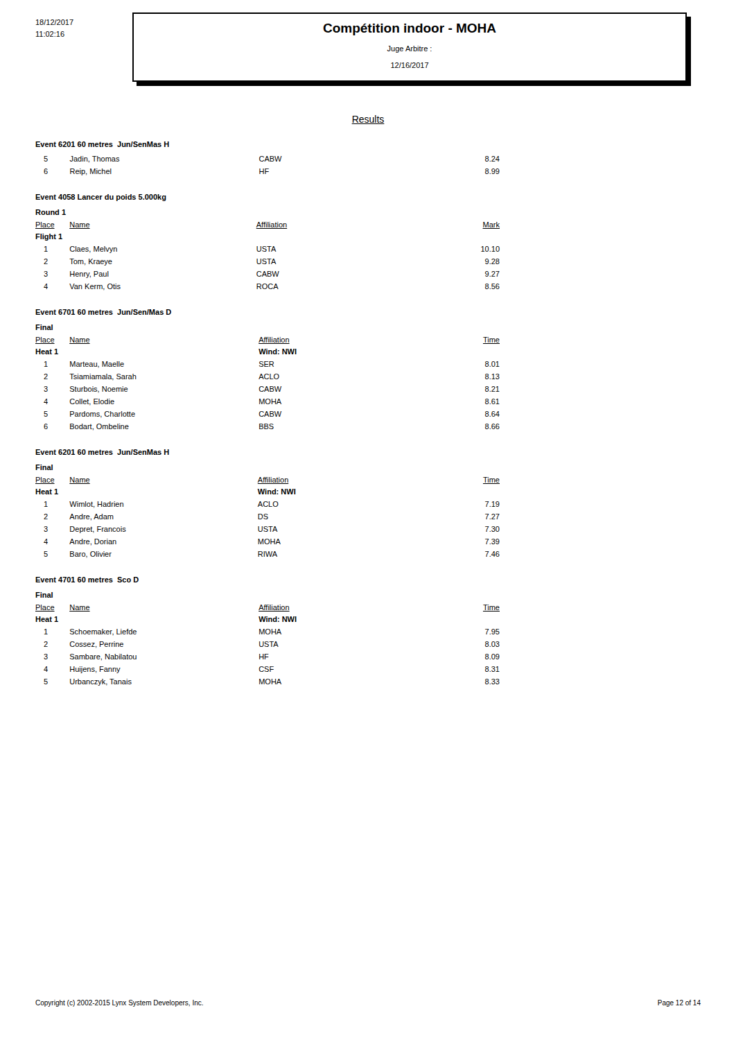18/12/2017
11:02:16
Compétition indoor - MOHA
Juge Arbitre :
12/16/2017
Results
Event 6201 60 metres Jun/SenMas H
| 5 | Jadin, Thomas | CABW | 8.24 |
| 6 | Reip, Michel | HF | 8.99 |
Event 4058 Lancer du poids 5.000kg
Round 1
| Place | Name | Affiliation | Mark |
| --- | --- | --- | --- |
| Flight 1 |
| 1 | Claes, Melvyn | USTA | 10.10 |
| 2 | Tom, Kraeye | USTA | 9.28 |
| 3 | Henry, Paul | CABW | 9.27 |
| 4 | Van Kerm, Otis | ROCA | 8.56 |
Event 6701 60 metres Jun/Sen/Mas D
Final
| Place | Name | Affiliation | Time |
| --- | --- | --- | --- |
| Heat 1 | | Wind: NWI | |
| 1 | Marteau, Maelle | SER | 8.01 |
| 2 | Tsiamiamala, Sarah | ACLO | 8.13 |
| 3 | Sturbois, Noemie | CABW | 8.21 |
| 4 | Collet, Elodie | MOHA | 8.61 |
| 5 | Pardoms, Charlotte | CABW | 8.64 |
| 6 | Bodart, Ombeline | BBS | 8.66 |
Event 6201 60 metres Jun/SenMas H
Final
| Place | Name | Affiliation | Time |
| --- | --- | --- | --- |
| Heat 1 | | Wind: NWI | |
| 1 | Wimlot, Hadrien | ACLO | 7.19 |
| 2 | Andre, Adam | DS | 7.27 |
| 3 | Depret, Francois | USTA | 7.30 |
| 4 | Andre, Dorian | MOHA | 7.39 |
| 5 | Baro, Olivier | RIWA | 7.46 |
Event 4701 60 metres Sco D
Final
| Place | Name | Affiliation | Time |
| --- | --- | --- | --- |
| Heat 1 | | Wind: NWI | |
| 1 | Schoemaker, Liefde | MOHA | 7.95 |
| 2 | Cossez, Perrine | USTA | 8.03 |
| 3 | Sambare, Nabilatou | HF | 8.09 |
| 4 | Huijens, Fanny | CSF | 8.31 |
| 5 | Urbanczyk, Tanais | MOHA | 8.33 |
Copyright (c) 2002-2015 Lynx System Developers, Inc.
Page 12 of 14